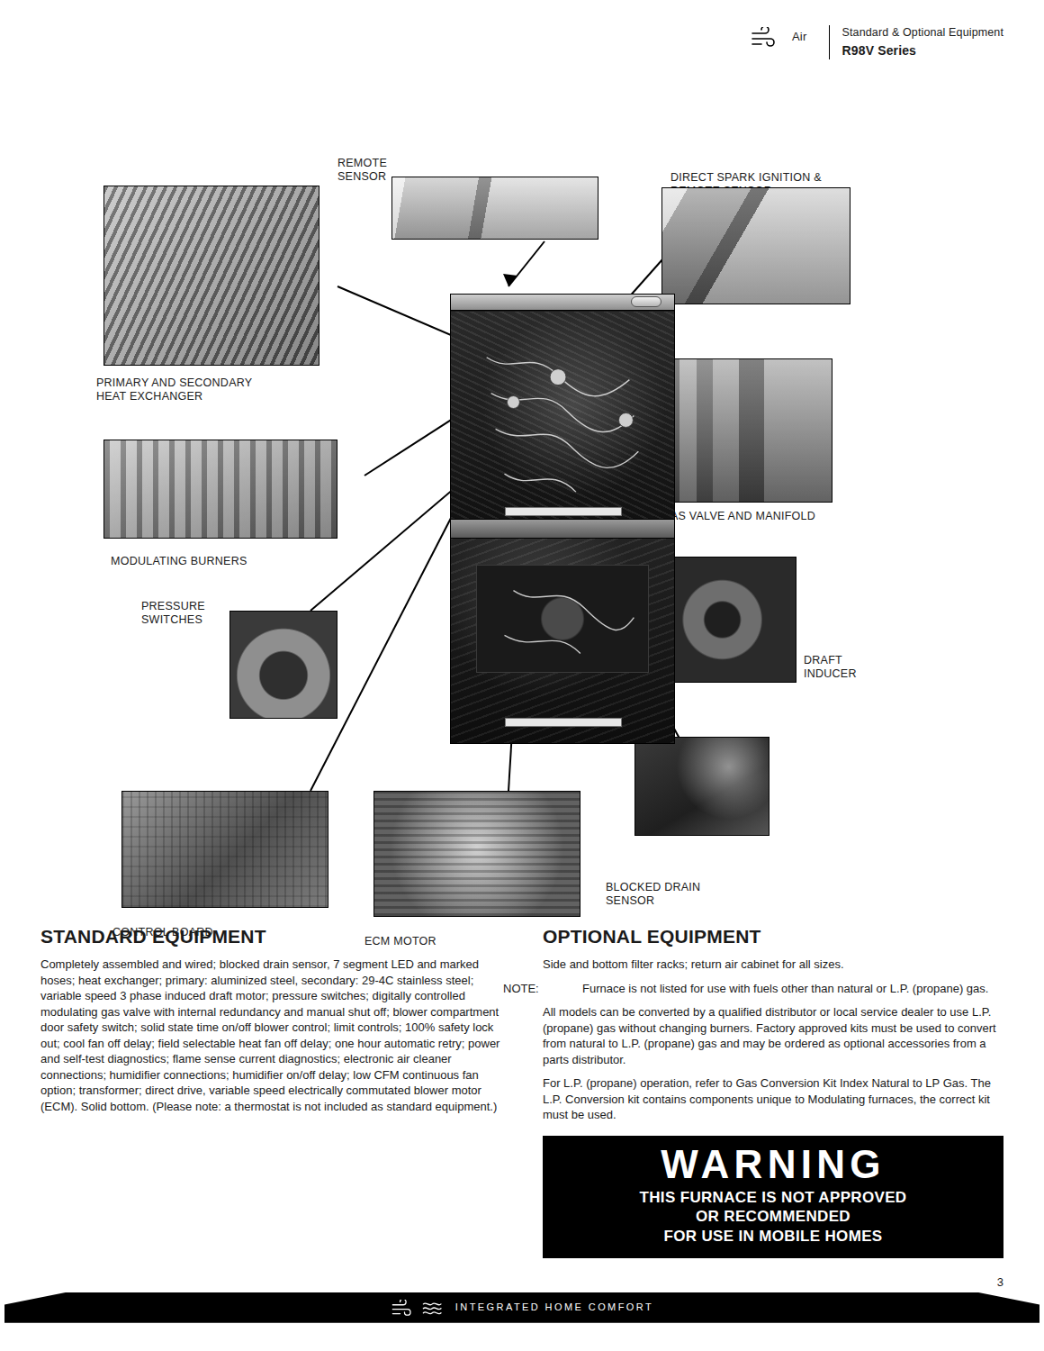Air
Standard & Optional Equipment
R98V Series
REMOTE
SENSOR
DIRECT SPARK IGNITION &
REMOTE SENSOR
PRIMARY AND SECONDARY
HEAT EXCHANGER
GAS VALVE AND MANIFOLD
MODULATING BURNERS
PRESSURE
SWITCHES
DRAFT
INDUCER
BLOCKED DRAIN
SENSOR
CONTROL BOARD
ECM MOTOR
Standard Equipment
Completely assembled and wired; blocked drain sensor, 7 segment LED and marked hoses; heat exchanger; primary: aluminized steel, secondary: 29-4C stainless steel; variable speed 3 phase induced draft motor; pressure switches; digitally controlled modulating gas valve with internal redundancy and manual shut off; blower compartment door safety switch; solid state time on/off blower control; limit controls; 100% safety lock out; cool fan off delay; field selectable heat fan off delay; one hour automatic retry; power and self-test diagnostics; flame sense current diagnostics; electronic air cleaner connections; humidifier connections; humidifier on/off delay; low CFM continuous fan option; transformer; direct drive, variable speed electrically commutated blower motor (ECM). Solid bottom. (Please note: a thermostat is not included as standard equipment.)
Optional Equipment
Side and bottom filter racks; return air cabinet for all sizes.
NOTE: Furnace is not listed for use with fuels other than natural or L.P. (propane) gas.
All models can be converted by a qualified distributor or local service dealer to use L.P. (propane) gas without changing burners. Factory approved kits must be used to convert from natural to L.P. (propane) gas and may be ordered as optional accessories from a parts distributor.
For L.P. (propane) operation, refer to Gas Conversion Kit Index Natural to LP Gas. The L.P. Conversion kit contains components unique to Modulating furnaces, the correct kit must be used.
WARNING
THIS FURNACE IS NOT APPROVED
OR RECOMMENDED
FOR USE IN MOBILE HOMES
3
Integrated Home Comfort